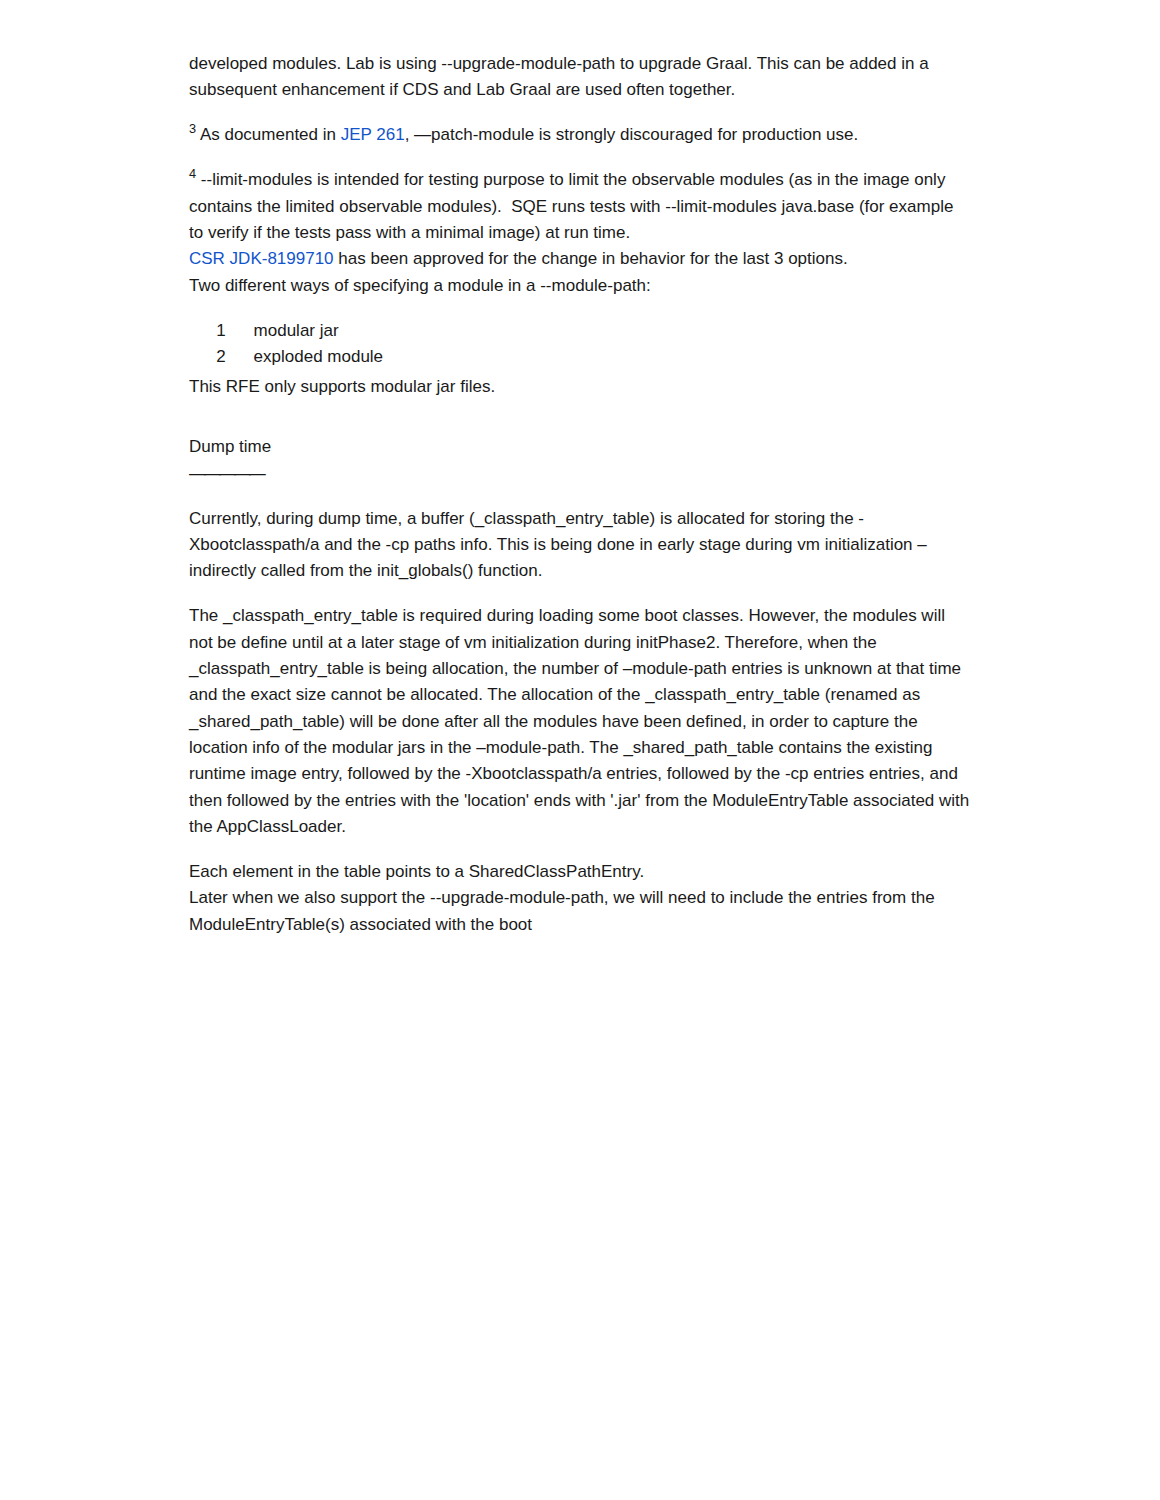developed modules. Lab is using --upgrade-module-path to upgrade Graal. This can be added in a subsequent enhancement if CDS and Lab Graal are used often together.
3 As documented in JEP 261, —patch-module is strongly discouraged for production use.
4 --limit-modules is intended for testing purpose to limit the observable modules (as in the image only contains the limited observable modules). SQE runs tests with --limit-modules java.base (for example to verify if the tests pass with a minimal image) at run time.
CSR JDK-8199710 has been approved for the change in behavior for the last 3 options.
Two different ways of specifying a module in a --module-path:
1modular jar
2exploded module
This RFE only supports modular jar files.
Dump time
—————
Currently, during dump time, a buffer (_classpath_entry_table) is allocated for storing the -Xbootclasspath/a and the -cp paths info. This is being done in early stage during vm initialization – indirectly called from the init_globals() function.
The _classpath_entry_table is required during loading some boot classes. However, the modules will not be define until at a later stage of vm initialization during initPhase2. Therefore, when the _classpath_entry_table is being allocation, the number of –module-path entries is unknown at that time and the exact size cannot be allocated. The allocation of the _classpath_entry_table (renamed as _shared_path_table) will be done after all the modules have been defined, in order to capture the location info of the modular jars in the –module-path. The _shared_path_table contains the existing runtime image entry, followed by the -Xbootclasspath/a entries, followed by the -cp entries entries, and then followed by the entries with the 'location' ends with '.jar' from the ModuleEntryTable associated with the AppClassLoader.
Each element in the table points to a SharedClassPathEntry.
Later when we also support the --upgrade-module-path, we will need to include the entries from the ModuleEntryTable(s) associated with the boot